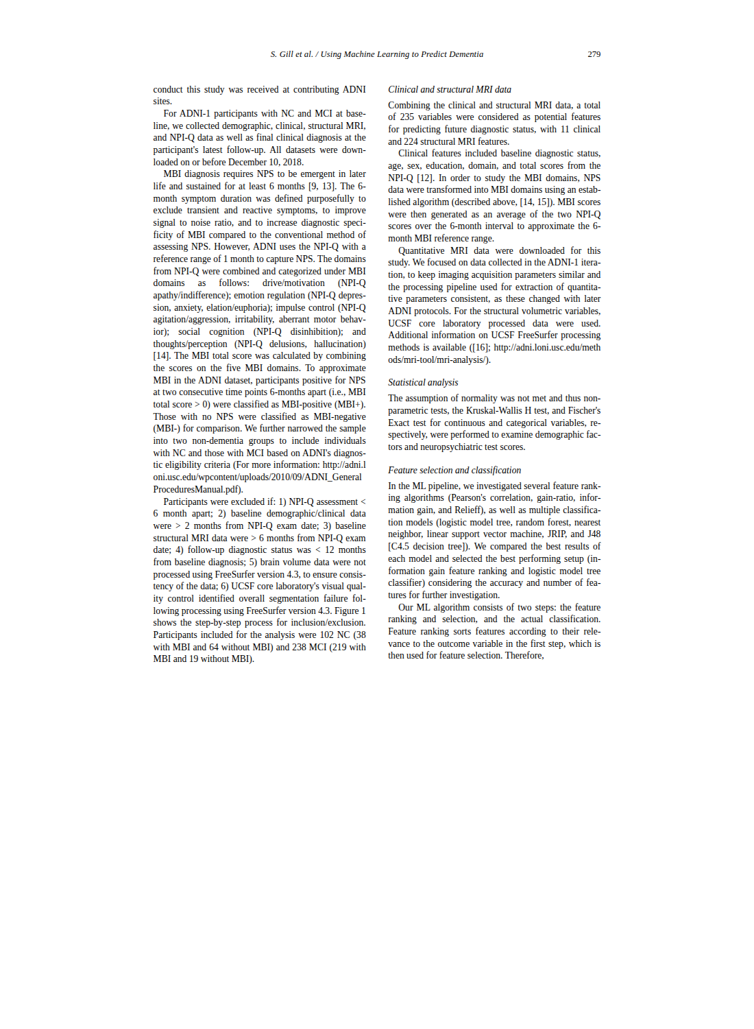S. Gill et al. / Using Machine Learning to Predict Dementia 279
conduct this study was received at contributing ADNI sites.
For ADNI-1 participants with NC and MCI at baseline, we collected demographic, clinical, structural MRI, and NPI-Q data as well as final clinical diagnosis at the participant's latest follow-up. All datasets were downloaded on or before December 10, 2018.
MBI diagnosis requires NPS to be emergent in later life and sustained for at least 6 months [9, 13]. The 6-month symptom duration was defined purposefully to exclude transient and reactive symptoms, to improve signal to noise ratio, and to increase diagnostic specificity of MBI compared to the conventional method of assessing NPS. However, ADNI uses the NPI-Q with a reference range of 1 month to capture NPS. The domains from NPI-Q were combined and categorized under MBI domains as follows: drive/motivation (NPI-Q apathy/indifference); emotion regulation (NPI-Q depression, anxiety, elation/euphoria); impulse control (NPI-Q agitation/aggression, irritability, aberrant motor behavior); social cognition (NPI-Q disinhibition); and thoughts/perception (NPI-Q delusions, hallucination) [14]. The MBI total score was calculated by combining the scores on the five MBI domains. To approximate MBI in the ADNI dataset, participants positive for NPS at two consecutive time points 6-months apart (i.e., MBI total score > 0) were classified as MBI-positive (MBI+). Those with no NPS were classified as MBI-negative (MBI-) for comparison. We further narrowed the sample into two non-dementia groups to include individuals with NC and those with MCI based on ADNI's diagnostic eligibility criteria (For more information: http://adni.loni.usc.edu/wpcontent/uploads/2010/09/ADNI_GeneralProceduresManual.pdf).
Participants were excluded if: 1) NPI-Q assessment < 6 month apart; 2) baseline demographic/clinical data were > 2 months from NPI-Q exam date; 3) baseline structural MRI data were > 6 months from NPI-Q exam date; 4) follow-up diagnostic status was < 12 months from baseline diagnosis; 5) brain volume data were not processed using FreeSurfer version 4.3, to ensure consistency of the data; 6) UCSF core laboratory's visual quality control identified overall segmentation failure following processing using FreeSurfer version 4.3. Figure 1 shows the step-by-step process for inclusion/exclusion. Participants included for the analysis were 102 NC (38 with MBI and 64 without MBI) and 238 MCI (219 with MBI and 19 without MBI).
Clinical and structural MRI data
Combining the clinical and structural MRI data, a total of 235 variables were considered as potential features for predicting future diagnostic status, with 11 clinical and 224 structural MRI features.
Clinical features included baseline diagnostic status, age, sex, education, domain, and total scores from the NPI-Q [12]. In order to study the MBI domains, NPS data were transformed into MBI domains using an established algorithm (described above, [14, 15]). MBI scores were then generated as an average of the two NPI-Q scores over the 6-month interval to approximate the 6-month MBI reference range.
Quantitative MRI data were downloaded for this study. We focused on data collected in the ADNI-1 iteration, to keep imaging acquisition parameters similar and the processing pipeline used for extraction of quantitative parameters consistent, as these changed with later ADNI protocols. For the structural volumetric variables, UCSF core laboratory processed data were used. Additional information on UCSF FreeSurfer processing methods is available ([16]; http://adni.loni.usc.edu/methods/mri-tool/mri-analysis/).
Statistical analysis
The assumption of normality was not met and thus non-parametric tests, the Kruskal-Wallis H test, and Fischer's Exact test for continuous and categorical variables, respectively, were performed to examine demographic factors and neuropsychiatric test scores.
Feature selection and classification
In the ML pipeline, we investigated several feature ranking algorithms (Pearson's correlation, gain-ratio, information gain, and Relieff), as well as multiple classification models (logistic model tree, random forest, nearest neighbor, linear support vector machine, JRIP, and J48 [C4.5 decision tree]). We compared the best results of each model and selected the best performing setup (information gain feature ranking and logistic model tree classifier) considering the accuracy and number of features for further investigation.
Our ML algorithm consists of two steps: the feature ranking and selection, and the actual classification. Feature ranking sorts features according to their relevance to the outcome variable in the first step, which is then used for feature selection. Therefore,